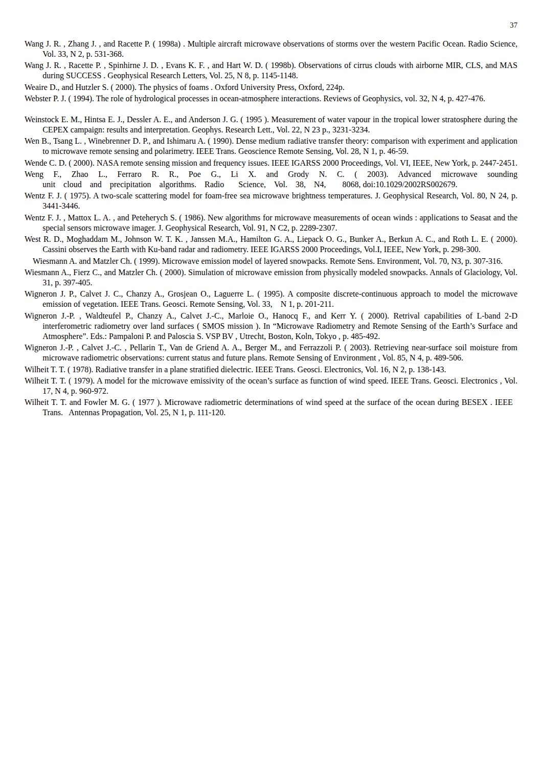37
Wang J. R. , Zhang J. , and Racette P. ( 1998a) . Multiple aircraft microwave observations of storms over the western Pacific Ocean. Radio Science, Vol. 33, N 2, p. 531-368.
Wang J. R. , Racette P. , Spinhirne J. D. , Evans K. F. , and Hart W. D. ( 1998b). Observations of cirrus clouds with airborne MIR, CLS, and MAS during SUCCESS . Geophysical Research Letters, Vol. 25, N 8, p. 1145-1148.
Weaire D., and Hutzler S. ( 2000). The physics of foams . Oxford University Press, Oxford, 224p.
Webster P. J. ( 1994). The role of hydrological processes in ocean-atmosphere interactions. Reviews of Geophysics, vol. 32, N 4, p. 427-476.
Weinstock E. M., Hintsa E. J., Dessler A. E., and Anderson J. G. ( 1995 ). Measurement of water vapour in the tropical lower stratosphere during the CEPEX campaign: results and interpretation. Geophys. Research Lett., Vol. 22, N 23 p., 3231-3234.
Wen B., Tsang L. , Winebrenner D. P., and Ishimaru A. ( 1990). Dense medium radiative transfer theory: comparison with experiment and application to microwave remote sensing and polarimetry. IEEE Trans. Geoscience Remote Sensing, Vol. 28, N 1, p. 46-59.
Wende C. D. ( 2000). NASA remote sensing mission and frequency issues. IEEE IGARSS 2000 Proceedings, Vol. VI, IEEE, New York, p. 2447-2451.
Weng F., Zhao L., Ferraro R. R., Poe G., Li X. and Grody N. C. ( 2003). Advanced microwave sounding unit cloud and precipitation algorithms. Radio Science, Vol. 38, N4, 8068, doi:10.1029/2002RS002679.
Wentz F. J. ( 1975). A two-scale scattering model for foam-free sea microwave brightness temperatures. J. Geophysical Research, Vol. 80, N 24, p. 3441-3446.
Wentz F. J. , Mattox L. A. , and Peteherych S. ( 1986). New algorithms for microwave measurements of ocean winds : applications to Seasat and the special sensors microwave imager. J. Geophysical Research, Vol. 91, N C2, p. 2289-2307.
West R. D., Moghaddam M., Johnson W. T. K. , Janssen M.A., Hamilton G. A., Liepack O. G., Bunker A., Berkun A. C., and Roth L. E. ( 2000). Cassini observes the Earth with Ku-band radar and radiometry. IEEE IGARSS 2000 Proceedings, Vol.I, IEEE, New York, p. 298-300.
Wiesmann A. and Matzler Ch. ( 1999). Microwave emission model of layered snowpacks. Remote Sens. Environment, Vol. 70, N3, p. 307-316.
Wiesmann A., Fierz C., and Matzler Ch. ( 2000). Simulation of microwave emission from physically modeled snowpacks. Annals of Glaciology, Vol. 31, p. 397-405.
Wigneron J. P., Calvet J. C., Chanzy A., Grosjean O., Laguerre L. ( 1995). A composite discrete-continuous approach to model the microwave emission of vegetation. IEEE Trans. Geosci. Remote Sensing, Vol. 33, N 1, p. 201-211.
Wigneron J.-P. , Waldteufel P., Chanzy A., Calvet J.-C., Marloie O., Hanocq F., and Kerr Y. ( 2000). Retrival capabilities of L-band 2-D interferometric radiometry over land surfaces ( SMOS mission ). In “Microwave Radiometry and Remote Sensing of the Earth’s Surface and Atmosphere”. Eds.: Pampaloni P. and Paloscia S. VSP BV , Utrecht, Boston, Koln, Tokyo , p. 485-492.
Wigneron J.-P. , Calvet J.-C. , Pellarin T., Van de Griend A. A., Berger M., and Ferrazzoli P. ( 2003). Retrieving near-surface soil moisture from microwave radiometric observations: current status and future plans. Remote Sensing of Environment , Vol. 85, N 4, p. 489-506.
Wilheit T. T. ( 1978). Radiative transfer in a plane stratified dielectric. IEEE Trans. Geosci. Electronics, Vol. 16, N 2, p. 138-143.
Wilheit T. T. ( 1979). A model for the microwave emissivity of the ocean’s surface as function of wind speed. IEEE Trans. Geosci. Electronics , Vol. 17, N 4, p. 960-972.
Wilheit T. T. and Fowler M. G. ( 1977 ). Microwave radiometric determinations of wind speed at the surface of the ocean during BESEX . IEEE Trans. Antennas Propagation, Vol. 25, N 1, p. 111-120.